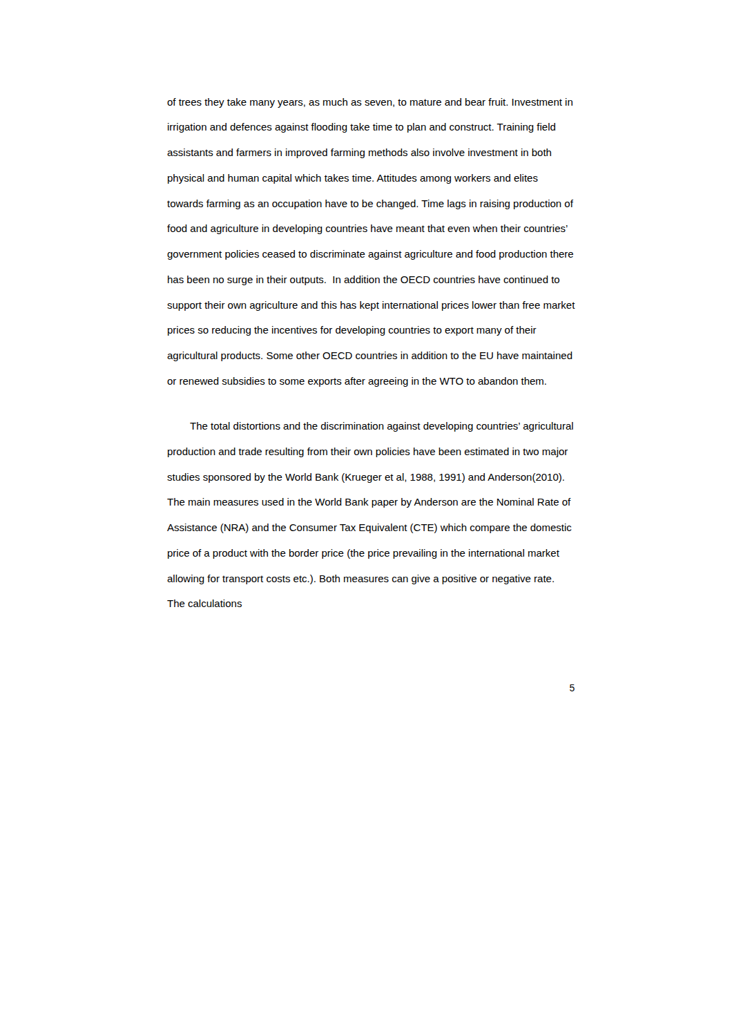of trees they take many years, as much as seven, to mature and bear fruit. Investment in irrigation and defences against flooding take time to plan and construct. Training field assistants and farmers in improved farming methods also involve investment in both physical and human capital which takes time. Attitudes among workers and elites towards farming as an occupation have to be changed. Time lags in raising production of food and agriculture in developing countries have meant that even when their countries’ government policies ceased to discriminate against agriculture and food production there has been no surge in their outputs. In addition the OECD countries have continued to support their own agriculture and this has kept international prices lower than free market prices so reducing the incentives for developing countries to export many of their agricultural products. Some other OECD countries in addition to the EU have maintained or renewed subsidies to some exports after agreeing in the WTO to abandon them.
The total distortions and the discrimination against developing countries’ agricultural production and trade resulting from their own policies have been estimated in two major studies sponsored by the World Bank (Krueger et al, 1988, 1991) and Anderson(2010). The main measures used in the World Bank paper by Anderson are the Nominal Rate of Assistance (NRA) and the Consumer Tax Equivalent (CTE) which compare the domestic price of a product with the border price (the price prevailing in the international market allowing for transport costs etc.). Both measures can give a positive or negative rate. The calculations
5